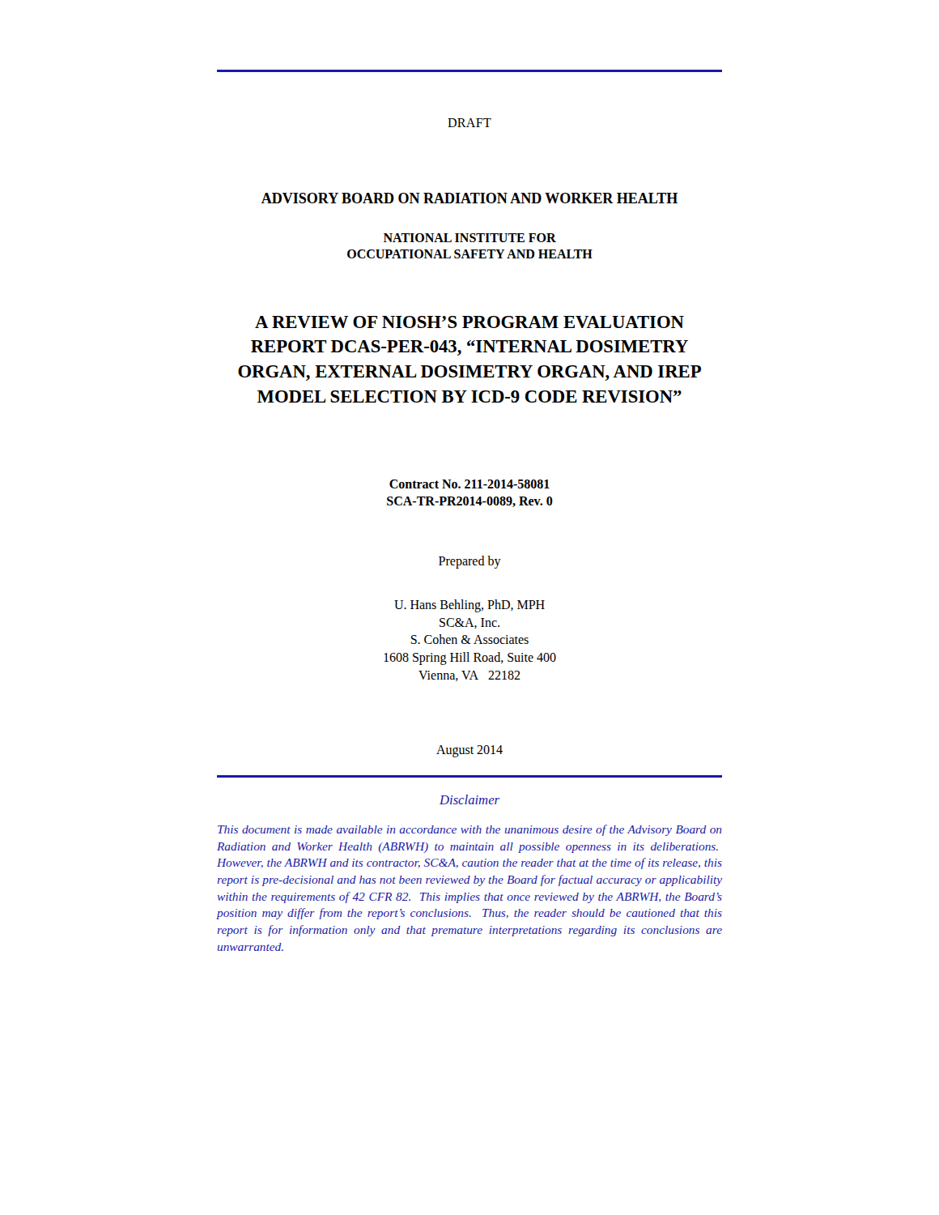DRAFT
ADVISORY BOARD ON RADIATION AND WORKER HEALTH
NATIONAL INSTITUTE FOR
OCCUPATIONAL SAFETY AND HEALTH
A REVIEW OF NIOSH’S PROGRAM EVALUATION REPORT DCAS-PER-043, “INTERNAL DOSIMETRY ORGAN, EXTERNAL DOSIMETRY ORGAN, AND IREP MODEL SELECTION BY ICD-9 CODE REVISION”
Contract No. 211-2014-58081
SCA-TR-PR2014-0089, Rev. 0
Prepared by
U. Hans Behling, PhD, MPH
SC&A, Inc.
S. Cohen & Associates
1608 Spring Hill Road, Suite 400
Vienna, VA 22182
August 2014
Disclaimer
This document is made available in accordance with the unanimous desire of the Advisory Board on Radiation and Worker Health (ABRWH) to maintain all possible openness in its deliberations. However, the ABRWH and its contractor, SC&A, caution the reader that at the time of its release, this report is pre-decisional and has not been reviewed by the Board for factual accuracy or applicability within the requirements of 42 CFR 82. This implies that once reviewed by the ABRWH, the Board’s position may differ from the report’s conclusions. Thus, the reader should be cautioned that this report is for information only and that premature interpretations regarding its conclusions are unwarranted.